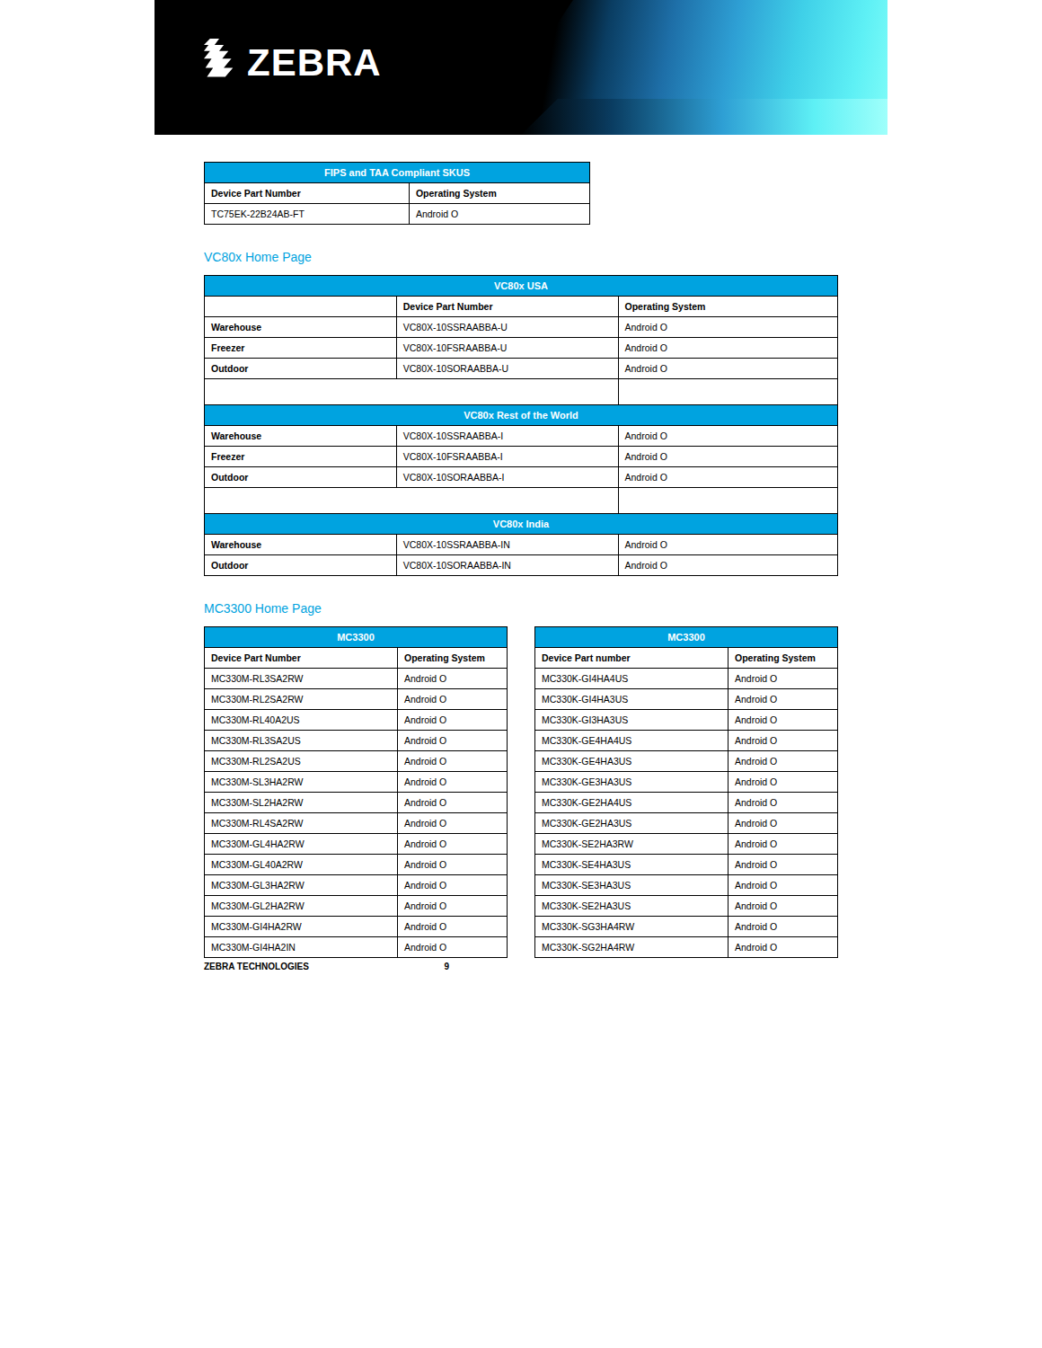ZEBRA
| FIPS and TAA Compliant SKUS |
| --- |
| Device Part Number | Operating System |
| TC75EK-22B24AB-FT | Android O |
VC80x Home Page
| VC80x USA |
| --- |
| | Device Part Number | Operating System |
| Warehouse | VC80X-10SSRAABBA-U | Android O |
| Freezer | VC80X-10FSRAABBA-U | Android O |
| Outdoor | VC80X-10SORAABBA-U | Android O |
| VC80x Rest of the World |
| Warehouse | VC80X-10SSRAABBA-I | Android O |
| Freezer | VC80X-10FSRAABBA-I | Android O |
| Outdoor | VC80X-10SORAABBA-I | Android O |
| VC80x India |
| Warehouse | VC80X-10SSRAABBA-IN | Android O |
| Outdoor | VC80X-10SORAABBA-IN | Android O |
MC3300 Home Page
| MC3300 |
| --- |
| Device Part Number | Operating System |
| MC330M-RL3SA2RW | Android O |
| MC330M-RL2SA2RW | Android O |
| MC330M-RL40A2US | Android O |
| MC330M-RL3SA2US | Android O |
| MC330M-RL2SA2US | Android O |
| MC330M-SL3HA2RW | Android O |
| MC330M-SL2HA2RW | Android O |
| MC330M-RL4SA2RW | Android O |
| MC330M-GL4HA2RW | Android O |
| MC330M-GL40A2RW | Android O |
| MC330M-GL3HA2RW | Android O |
| MC330M-GL2HA2RW | Android O |
| MC330M-GI4HA2RW | Android O |
| MC330M-GI4HA2IN | Android O |
| MC3300 |
| --- |
| Device Part number | Operating System |
| MC330K-GI4HA4US | Android O |
| MC330K-GI4HA3US | Android O |
| MC330K-GI3HA3US | Android O |
| MC330K-GE4HA4US | Android O |
| MC330K-GE4HA3US | Android O |
| MC330K-GE3HA3US | Android O |
| MC330K-GE2HA4US | Android O |
| MC330K-GE2HA3US | Android O |
| MC330K-SE2HA3RW | Android O |
| MC330K-SE4HA3US | Android O |
| MC330K-SE3HA3US | Android O |
| MC330K-SE2HA3US | Android O |
| MC330K-SG3HA4RW | Android O |
| MC330K-SG2HA4RW | Android O |
ZEBRA TECHNOLOGIES
9